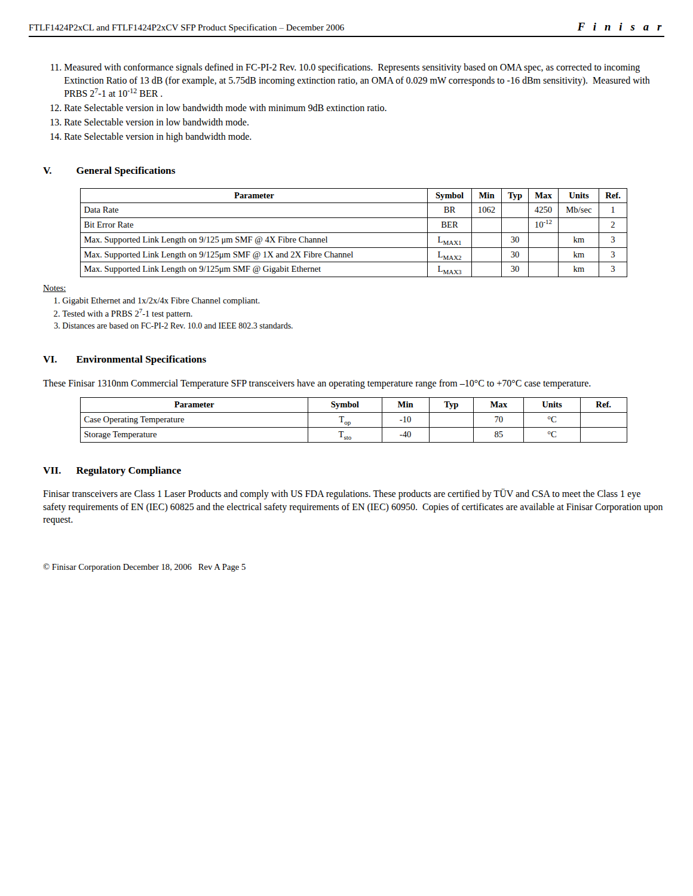FTLF1424P2xCL and FTLF1424P2xCV SFP Product Specification – December 2006 F i n i s a r
Measured with conformance signals defined in FC-PI-2 Rev. 10.0 specifications. Represents sensitivity based on OMA spec, as corrected to incoming Extinction Ratio of 13 dB (for example, at 5.75dB incoming extinction ratio, an OMA of 0.029 mW corresponds to -16 dBm sensitivity). Measured with PRBS 27-1 at 10-12 BER .
Rate Selectable version in low bandwidth mode with minimum 9dB extinction ratio.
Rate Selectable version in low bandwidth mode.
Rate Selectable version in high bandwidth mode.
V. General Specifications
| Parameter | Symbol | Min | Typ | Max | Units | Ref. |
| --- | --- | --- | --- | --- | --- | --- |
| Data Rate | BR | 1062 | | 4250 | Mb/sec | 1 |
| Bit Error Rate | BER | | | 10 -12 | | 2 |
| Max. Supported Link Length on 9/125 μ m SMF @ 4X Fibre Channel | L MAX1 | | 30 | | km | 3 |
| Max. Supported Link Length on 9/125 μ m SMF @ 1X and 2X Fibre Channel | L MAX2 | | 30 | | km | 3 |
| Max. Supported Link Length on 9/125 μ m SMF @ Gigabit Ethernet | L MAX3 | | 30 | | km | 3 |
Notes:
Gigabit Ethernet and 1x/2x/4x Fibre Channel compliant.
Tested with a PRBS 27-1 test pattern.
Distances are based on FC-PI-2 Rev. 10.0 and IEEE 802.3 standards.
VI. Environmental Specifications
These Finisar 1310nm Commercial Temperature SFP transceivers have an operating temperature range from –10°C to +70°C case temperature.
| Parameter | Symbol | Min | Typ | Max | Units | Ref. |
| --- | --- | --- | --- | --- | --- | --- |
| Case Operating Temperature | T op | -10 | | 70 | °C | |
| Storage Temperature | T sto | -40 | | 85 | °C | |
VII. Regulatory Compliance
Finisar transceivers are Class 1 Laser Products and comply with US FDA regulations. These products are certified by TÜV and CSA to meet the Class 1 eye safety requirements of EN (IEC) 60825 and the electrical safety requirements of EN (IEC) 60950. Copies of certificates are available at Finisar Corporation upon request.
© Finisar Corporation December 18, 2006 Rev A Page 5